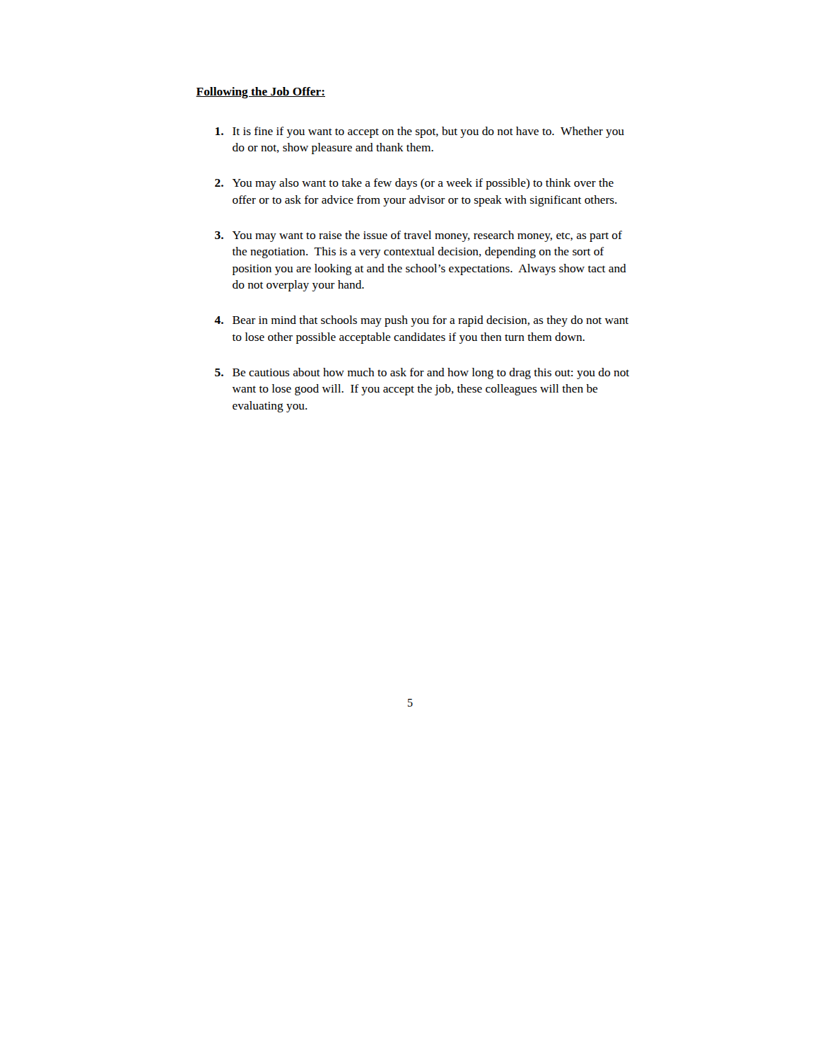Following the Job Offer:
It is fine if you want to accept on the spot, but you do not have to. Whether you do or not, show pleasure and thank them.
You may also want to take a few days (or a week if possible) to think over the offer or to ask for advice from your advisor or to speak with significant others.
You may want to raise the issue of travel money, research money, etc, as part of the negotiation. This is a very contextual decision, depending on the sort of position you are looking at and the school’s expectations. Always show tact and do not overplay your hand.
Bear in mind that schools may push you for a rapid decision, as they do not want to lose other possible acceptable candidates if you then turn them down.
Be cautious about how much to ask for and how long to drag this out: you do not want to lose good will. If you accept the job, these colleagues will then be evaluating you.
5